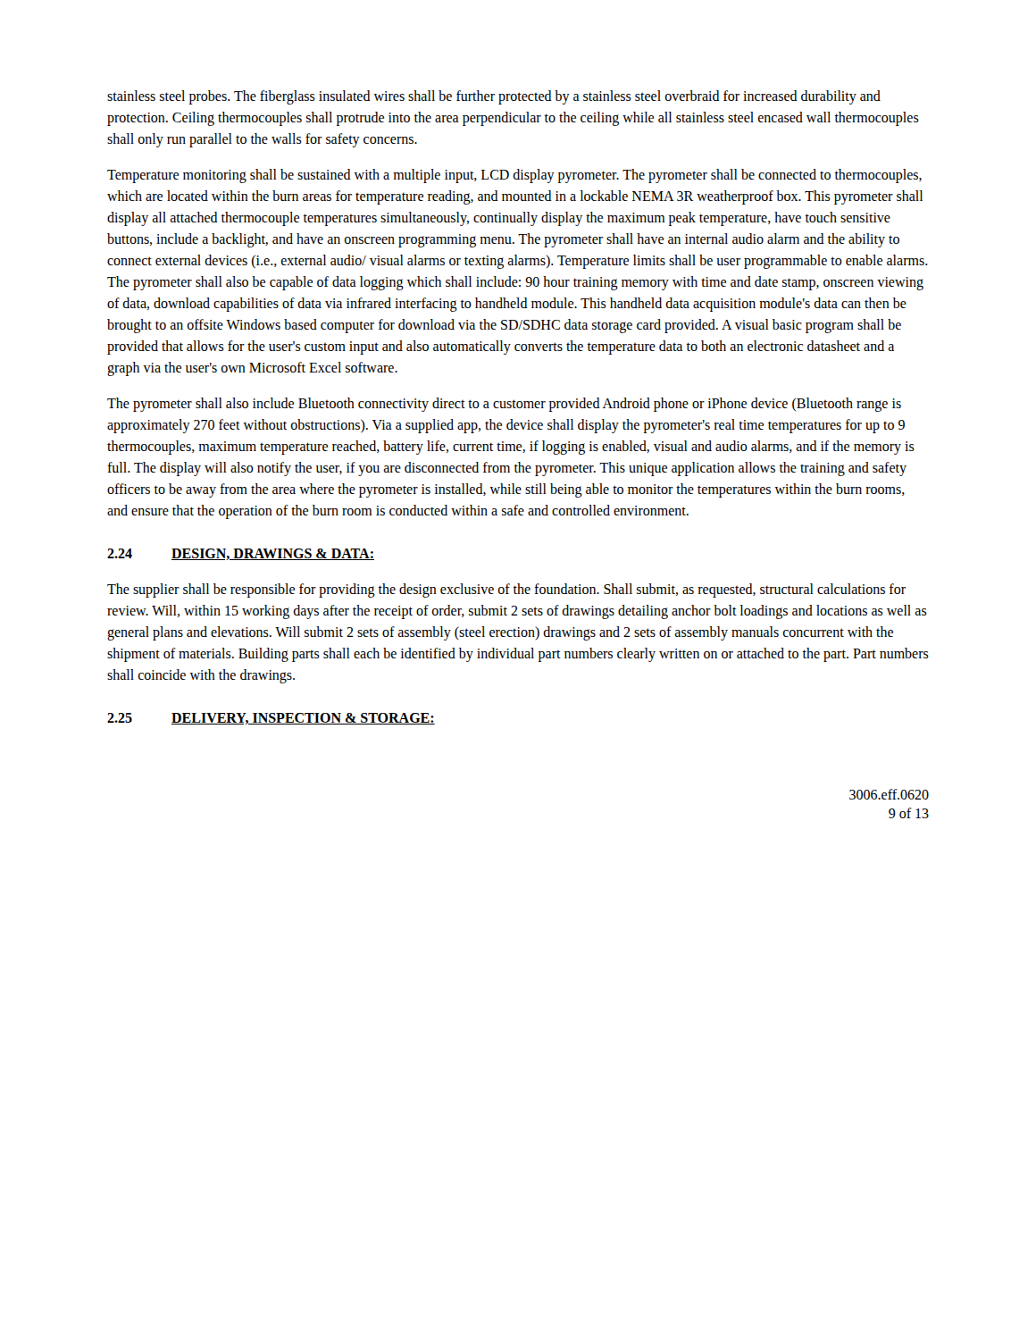stainless steel probes. The fiberglass insulated wires shall be further protected by a stainless steel overbraid for increased durability and protection. Ceiling thermocouples shall protrude into the area perpendicular to the ceiling while all stainless steel encased wall thermocouples shall only run parallel to the walls for safety concerns.
Temperature monitoring shall be sustained with a multiple input, LCD display pyrometer. The pyrometer shall be connected to thermocouples, which are located within the burn areas for temperature reading, and mounted in a lockable NEMA 3R weatherproof box. This pyrometer shall display all attached thermocouple temperatures simultaneously, continually display the maximum peak temperature, have touch sensitive buttons, include a backlight, and have an onscreen programming menu. The pyrometer shall have an internal audio alarm and the ability to connect external devices (i.e., external audio/ visual alarms or texting alarms). Temperature limits shall be user programmable to enable alarms. The pyrometer shall also be capable of data logging which shall include: 90 hour training memory with time and date stamp, onscreen viewing of data, download capabilities of data via infrared interfacing to handheld module. This handheld data acquisition module's data can then be brought to an offsite Windows based computer for download via the SD/SDHC data storage card provided. A visual basic program shall be provided that allows for the user's custom input and also automatically converts the temperature data to both an electronic datasheet and a graph via the user's own Microsoft Excel software.
The pyrometer shall also include Bluetooth connectivity direct to a customer provided Android phone or iPhone device (Bluetooth range is approximately 270 feet without obstructions). Via a supplied app, the device shall display the pyrometer's real time temperatures for up to 9 thermocouples, maximum temperature reached, battery life, current time, if logging is enabled, visual and audio alarms, and if the memory is full. The display will also notify the user, if you are disconnected from the pyrometer. This unique application allows the training and safety officers to be away from the area where the pyrometer is installed, while still being able to monitor the temperatures within the burn rooms, and ensure that the operation of the burn room is conducted within a safe and controlled environment.
2.24 DESIGN, DRAWINGS & DATA:
The supplier shall be responsible for providing the design exclusive of the foundation. Shall submit, as requested, structural calculations for review. Will, within 15 working days after the receipt of order, submit 2 sets of drawings detailing anchor bolt loadings and locations as well as general plans and elevations. Will submit 2 sets of assembly (steel erection) drawings and 2 sets of assembly manuals concurrent with the shipment of materials. Building parts shall each be identified by individual part numbers clearly written on or attached to the part. Part numbers shall coincide with the drawings.
2.25 DELIVERY, INSPECTION & STORAGE:
3006.eff.0620
9 of 13